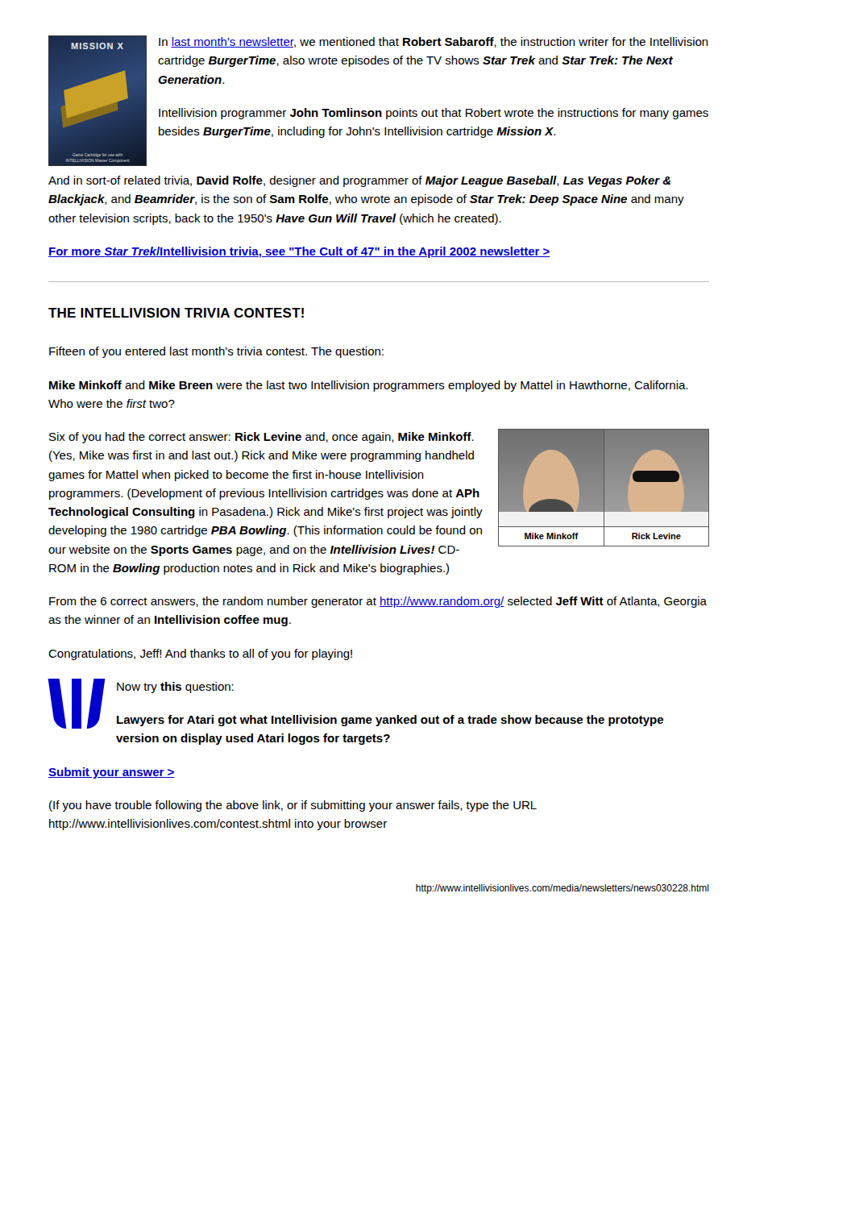Mission X
Game Cartridge for use with
INTELLIVISION Master Component
In last month's newsletter, we mentioned that Robert Sabaroff, the instruction writer for the Intellivision cartridge BurgerTime, also wrote episodes of the TV shows Star Trek and Star Trek: The Next Generation.
Intellivision programmer John Tomlinson points out that Robert wrote the instructions for many games besides BurgerTime, including for John's Intellivision cartridge Mission X.
And in sort-of related trivia, David Rolfe, designer and programmer of Major League Baseball, Las Vegas Poker & Blackjack, and Beamrider, is the son of Sam Rolfe, who wrote an episode of Star Trek: Deep Space Nine and many other television scripts, back to the 1950's Have Gun Will Travel (which he created).
For more Star Trek/Intellivision trivia, see "The Cult of 47" in the April 2002 newsletter >
THE INTELLIVISION TRIVIA CONTEST!
Fifteen of you entered last month's trivia contest. The question:
Mike Minkoff and Mike Breen were the last two Intellivision programmers employed by Mattel in Hawthorne, California. Who were the first two?
Mike Minkoff Rick Levine
Six of you had the correct answer: Rick Levine and, once again, Mike Minkoff. (Yes, Mike was first in and last out.) Rick and Mike were programming handheld games for Mattel when picked to become the first in-house Intellivision programmers. (Development of previous Intellivision cartridges was done at APh Technological Consulting in Pasadena.) Rick and Mike's first project was jointly developing the 1980 cartridge PBA Bowling. (This information could be found on our website on the Sports Games page, and on the Intellivision Lives! CD-ROM in the Bowling production notes and in Rick and Mike's biographies.)
From the 6 correct answers, the random number generator at http://www.random.org/ selected Jeff Witt of Atlanta, Georgia as the winner of an Intellivision coffee mug.
Congratulations, Jeff! And thanks to all of you for playing!
Now try this question:
Lawyers for Atari got what Intellivision game yanked out of a trade show because the prototype version on display used Atari logos for targets?
Submit your answer >
(If you have trouble following the above link, or if submitting your answer fails, type the URL http://www.intellivisionlives.com/contest.shtml into your browser
http://www.intellivisionlives.com/media/newsletters/news030228.html